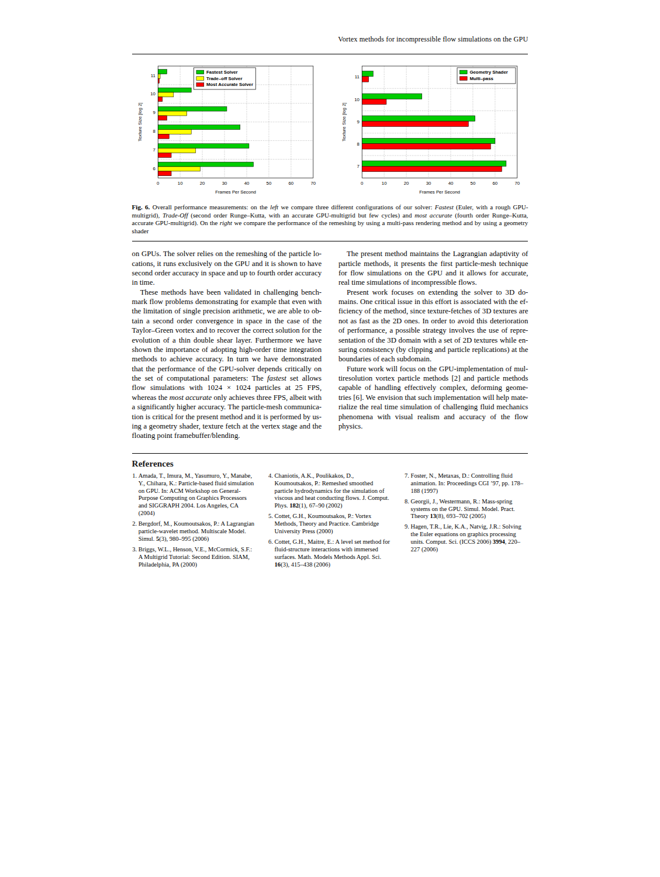Vortex methods for incompressible flow simulations on the GPU
Fastest Solver Trade–off Solver Most Accurate Solver 11 10 9 8 7 6 0 10 20 30 40 50 60 70 Frames Per Second Texture Size [log 2]
Geometry Shader Multi–pass 11 10 9 8 7 0 10 20 30 40 50 60 70 Frames Per Second Texture Size [log 2]
Fig. 6. Overall performance measurements: on the left we compare three different configurations of our solver: Fastest (Euler, with a rough GPU-multigrid), Trade-Off (second order Runge–Kutta, with an accurate GPU-multigrid but few cycles) and most accurate (fourth order Runge–Kutta, accurate GPU-multigrid). On the right we compare the performance of the remeshing by using a multi-pass rendering method and by using a geometry shader
on GPUs. The solver relies on the remeshing of the particle locations, it runs exclusively on the GPU and it is shown to have second order accuracy in space and up to fourth order accuracy in time.
These methods have been validated in challenging benchmark flow problems demonstrating for example that even with the limitation of single precision arithmetic, we are able to obtain a second order convergence in space in the case of the Taylor–Green vortex and to recover the correct solution for the evolution of a thin double shear layer. Furthermore we have shown the importance of adopting high-order time integration methods to achieve accuracy. In turn we have demonstrated that the performance of the GPU-solver depends critically on the set of computational parameters: The fastest set allows flow simulations with 1024 × 1024 particles at 25 FPS, whereas the most accurate only achieves three FPS, albeit with a significantly higher accuracy. The particle-mesh communication is critical for the present method and it is performed by using a geometry shader, texture fetch at the vertex stage and the floating point framebuffer/blending.
The present method maintains the Lagrangian adaptivity of particle methods, it presents the first particle-mesh technique for flow simulations on the GPU and it allows for accurate, real time simulations of incompressible flows.
Present work focuses on extending the solver to 3D domains. One critical issue in this effort is associated with the efficiency of the method, since texture-fetches of 3D textures are not as fast as the 2D ones. In order to avoid this deterioration of performance, a possible strategy involves the use of representation of the 3D domain with a set of 2D textures while ensuring consistency (by clipping and particle replications) at the boundaries of each subdomain.
Future work will focus on the GPU-implementation of multiresolution vortex particle methods [2] and particle methods capable of handling effectively complex, deforming geometries [6]. We envision that such implementation will help materialize the real time simulation of challenging fluid mechanics phenomena with visual realism and accuracy of the flow physics.
References
Amada, T., Imura, M., Yasumuro, Y., Manabe, Y., Chihara, K.: Particle-based fluid simulation on GPU. In: ACM Workshop on General-Purpose Computing on Graphics Processors and SIGGRAPH 2004. Los Angeles, CA (2004)
Bergdorf, M., Koumoutsakos, P.: A Lagrangian particle-wavelet method. Multiscale Model. Simul. 5(3), 980–995 (2006)
Briggs, W.L., Henson, V.E., McCormick, S.F.: A Multigrid Tutorial: Second Edition. SIAM, Philadelphia, PA (2000)
Chaniotis, A.K., Poulikakos, D., Koumoutsakos, P.: Remeshed smoothed particle hydrodynamics for the simulation of viscous and heat conducting flows. J. Comput. Phys. 182(1), 67–90 (2002)
Cottet, G.H., Koumoutsakos, P.: Vortex Methods, Theory and Practice. Cambridge University Press (2000)
Cottet, G.H., Maitre, E.: A level set method for fluid-structure interactions with immersed surfaces. Math. Models Methods Appl. Sci. 16(3), 415–438 (2006)
Foster, N., Metaxas, D.: Controlling fluid animation. In: Proceedings CGI ’97, pp. 178–188 (1997)
Georgii, J., Westermann, R.: Mass-spring systems on the GPU. Simul. Model. Pract. Theory 13(8), 693–702 (2005)
Hagen, T.R., Lie, K.A., Natvig, J.R.: Solving the Euler equations on graphics processing units. Comput. Sci. (ICCS 2006) 3994, 220–227 (2006)